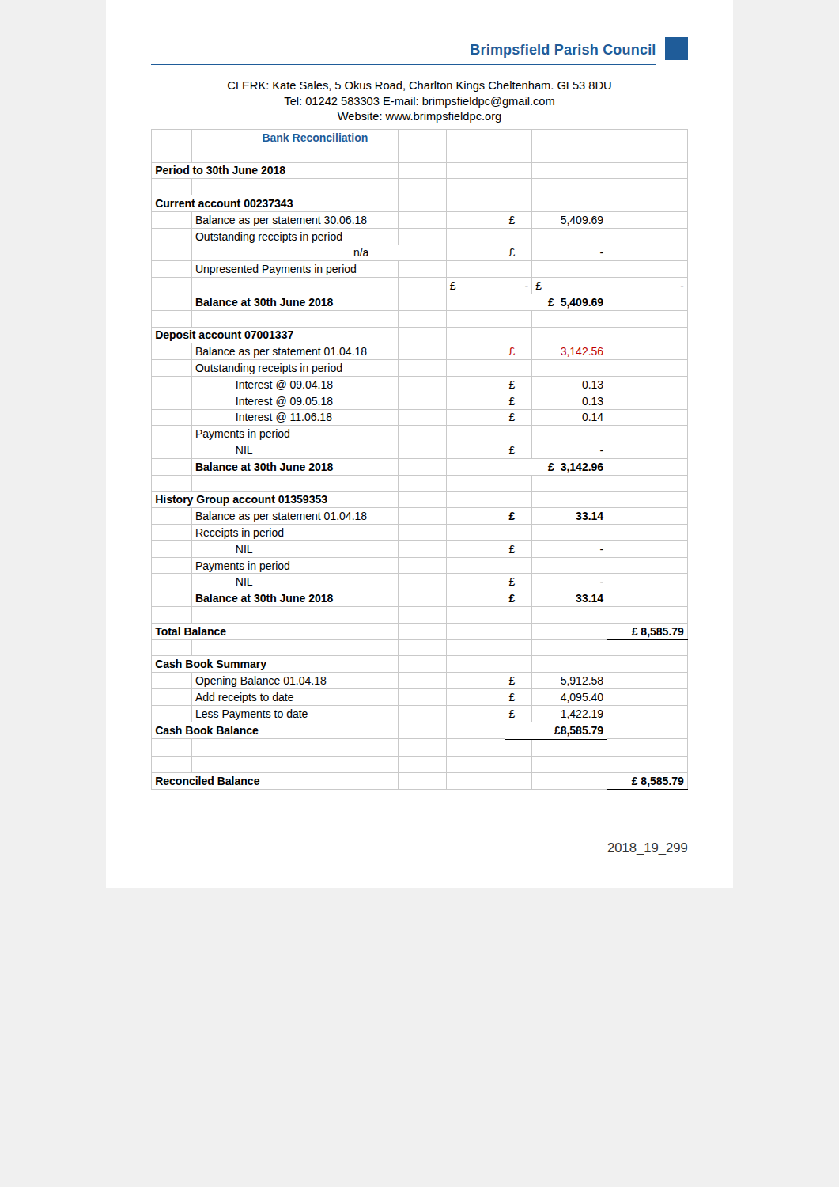Brimpsfield Parish Council
CLERK: Kate Sales, 5 Okus Road, Charlton Kings Cheltenham. GL53 8DU
Tel: 01242 583303 E-mail: brimpsfieldpc@gmail.com
Website: www.brimpsfieldpc.org
| | | Bank Reconciliation | | | | | |
| Period to 30th June 2018 | | | | | | |
| Current account 00237343 | | | | | | |
| | Balance as per statement 30.06.18 | | | £ | 5,409.69 | |
| | Outstanding receipts in period | | | | | |
| | | | n/a | | £ | - | |
| | Unpresented Payments in period | | | | | |
| | | | | | £ | - | £ | - |
| | Balance at 30th June 2018 | | | £ 5,409.69 | |
| Deposit account 07001337 | | | | | | |
| | Balance as per statement 01.04.18 | | | £ | 3,142.56 | |
| | Outstanding receipts in period | | | | | |
| | | Interest @ 09.04.18 | | | £ | 0.13 | |
| | | Interest @ 09.05.18 | | | £ | 0.13 | |
| | | Interest @ 11.06.18 | | | £ | 0.14 | |
| | Payments in period | | | | | |
| | | NIL | | | £ | - | |
| | Balance at 30th June 2018 | | | £ 3,142.96 | |
| History Group account 01359353 | | | | | | |
| | Balance as per statement 01.04.18 | | | £ | 33.14 | |
| | Receipts in period | | | | | |
| | | NIL | | | £ | - | |
| | Payments in period | | | | | |
| | | NIL | | | £ | - | |
| | Balance at 30th June 2018 | | | £ | 33.14 | |
| Total Balance | | | | | | | £ 8,585.79 |
| Cash Book Summary | | | | | | |
| | Opening Balance 01.04.18 | | | £ | 5,912.58 | |
| | Add receipts to date | | | £ | 4,095.40 | |
| | Less Payments to date | | | £ | 1,422.19 | |
| Cash Book Balance | | | | £8,585.79 | |
| Reconciled Balance | | | | | | £ 8,585.79 |
2018_19_299